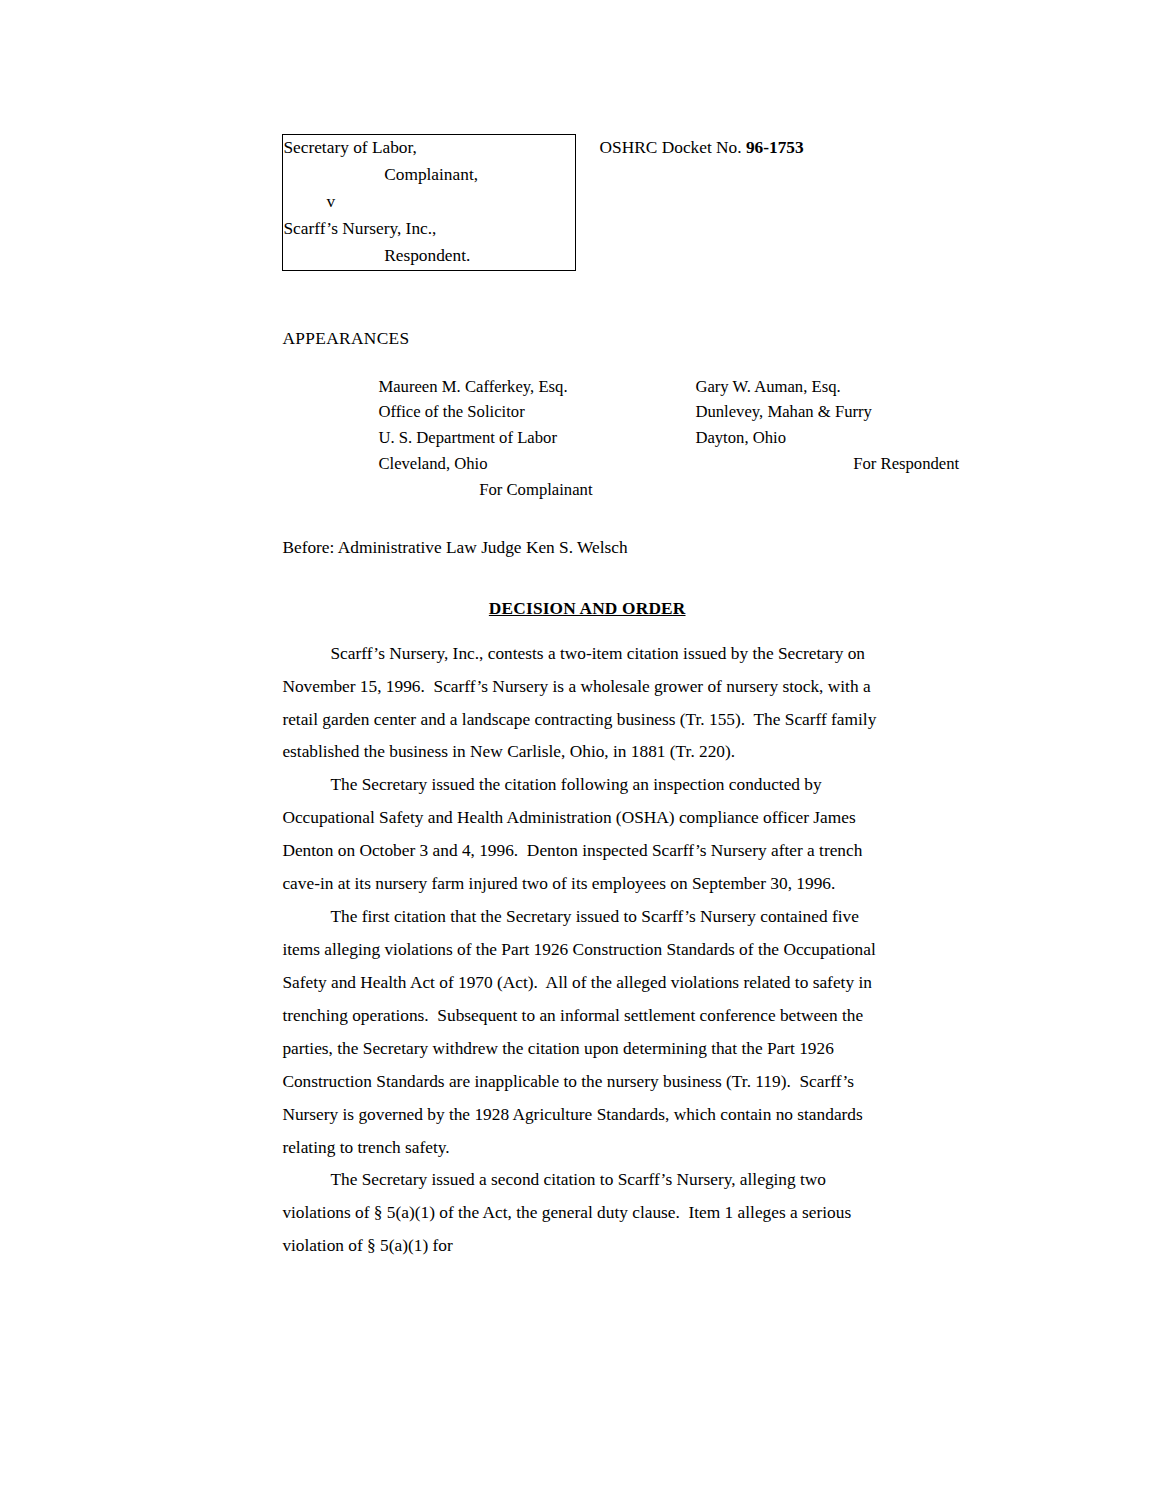| Secretary of Labor, Complainant, v Scarff’s Nursery, Inc., Respondent. | | OSHRC Docket No. 96-1753 |
APPEARANCES
| Maureen M. Cafferkey, Esq. | Gary W. Auman, Esq. |
| Office of the Solicitor | Dunlevey, Mahan & Furry |
| U. S. Department of Labor | Dayton, Ohio |
| Cleveland, Ohio | For Respondent |
| For Complainant | |
Before: Administrative Law Judge Ken S. Welsch
DECISION AND ORDER
Scarff’s Nursery, Inc., contests a two-item citation issued by the Secretary on November 15, 1996. Scarff’s Nursery is a wholesale grower of nursery stock, with a retail garden center and a landscape contracting business (Tr. 155). The Scarff family established the business in New Carlisle, Ohio, in 1881 (Tr. 220).
The Secretary issued the citation following an inspection conducted by Occupational Safety and Health Administration (OSHA) compliance officer James Denton on October 3 and 4, 1996. Denton inspected Scarff’s Nursery after a trench cave-in at its nursery farm injured two of its employees on September 30, 1996.
The first citation that the Secretary issued to Scarff’s Nursery contained five items alleging violations of the Part 1926 Construction Standards of the Occupational Safety and Health Act of 1970 (Act). All of the alleged violations related to safety in trenching operations. Subsequent to an informal settlement conference between the parties, the Secretary withdrew the citation upon determining that the Part 1926 Construction Standards are inapplicable to the nursery business (Tr. 119). Scarff’s Nursery is governed by the 1928 Agriculture Standards, which contain no standards relating to trench safety.
The Secretary issued a second citation to Scarff’s Nursery, alleging two violations of § 5(a)(1) of the Act, the general duty clause. Item 1 alleges a serious violation of § 5(a)(1) for